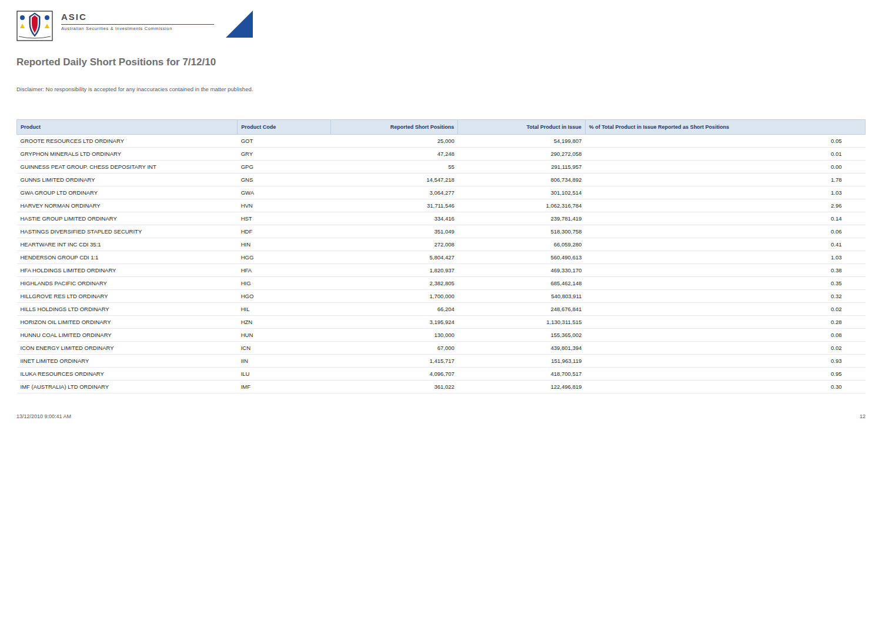ASIC
Australian Securities & Investments Commission
Reported Daily Short Positions for 7/12/10
Disclaimer: No responsibility is accepted for any inaccuracies contained in the matter published.
| Product | Product Code | Reported Short Positions | Total Product in Issue | % of Total Product in Issue Reported as Short Positions |
| --- | --- | --- | --- | --- |
| GROOTE RESOURCES LTD ORDINARY | GOT | 25,000 | 54,199,807 | 0.05 |
| GRYPHON MINERALS LTD ORDINARY | GRY | 47,248 | 290,272,058 | 0.01 |
| GUINNESS PEAT GROUP. CHESS DEPOSITARY INT | GPG | 55 | 291,115,957 | 0.00 |
| GUNNS LIMITED ORDINARY | GNS | 14,547,218 | 806,734,892 | 1.78 |
| GWA GROUP LTD ORDINARY | GWA | 3,064,277 | 301,102,514 | 1.03 |
| HARVEY NORMAN ORDINARY | HVN | 31,711,546 | 1,062,316,784 | 2.96 |
| HASTIE GROUP LIMITED ORDINARY | HST | 334,416 | 239,781,419 | 0.14 |
| HASTINGS DIVERSIFIED STAPLED SECURITY | HDF | 351,049 | 518,300,758 | 0.06 |
| HEARTWARE INT INC CDI 35:1 | HIN | 272,008 | 66,059,280 | 0.41 |
| HENDERSON GROUP CDI 1:1 | HGG | 5,804,427 | 560,490,613 | 1.03 |
| HFA HOLDINGS LIMITED ORDINARY | HFA | 1,820,937 | 469,330,170 | 0.38 |
| HIGHLANDS PACIFIC ORDINARY | HIG | 2,382,805 | 685,462,148 | 0.35 |
| HILLGROVE RES LTD ORDINARY | HGO | 1,700,000 | 540,803,911 | 0.32 |
| HILLS HOLDINGS LTD ORDINARY | HIL | 66,204 | 248,676,841 | 0.02 |
| HORIZON OIL LIMITED ORDINARY | HZN | 3,195,924 | 1,130,311,515 | 0.28 |
| HUNNU COAL LIMITED ORDINARY | HUN | 130,000 | 155,365,002 | 0.08 |
| ICON ENERGY LIMITED ORDINARY | ICN | 67,000 | 439,801,394 | 0.02 |
| IINET LIMITED ORDINARY | IIN | 1,415,717 | 151,963,119 | 0.93 |
| ILUKA RESOURCES ORDINARY | ILU | 4,096,707 | 418,700,517 | 0.95 |
| IMF (AUSTRALIA) LTD ORDINARY | IMF | 361,022 | 122,496,819 | 0.30 |
13/12/2010 9:00:41 AM
12